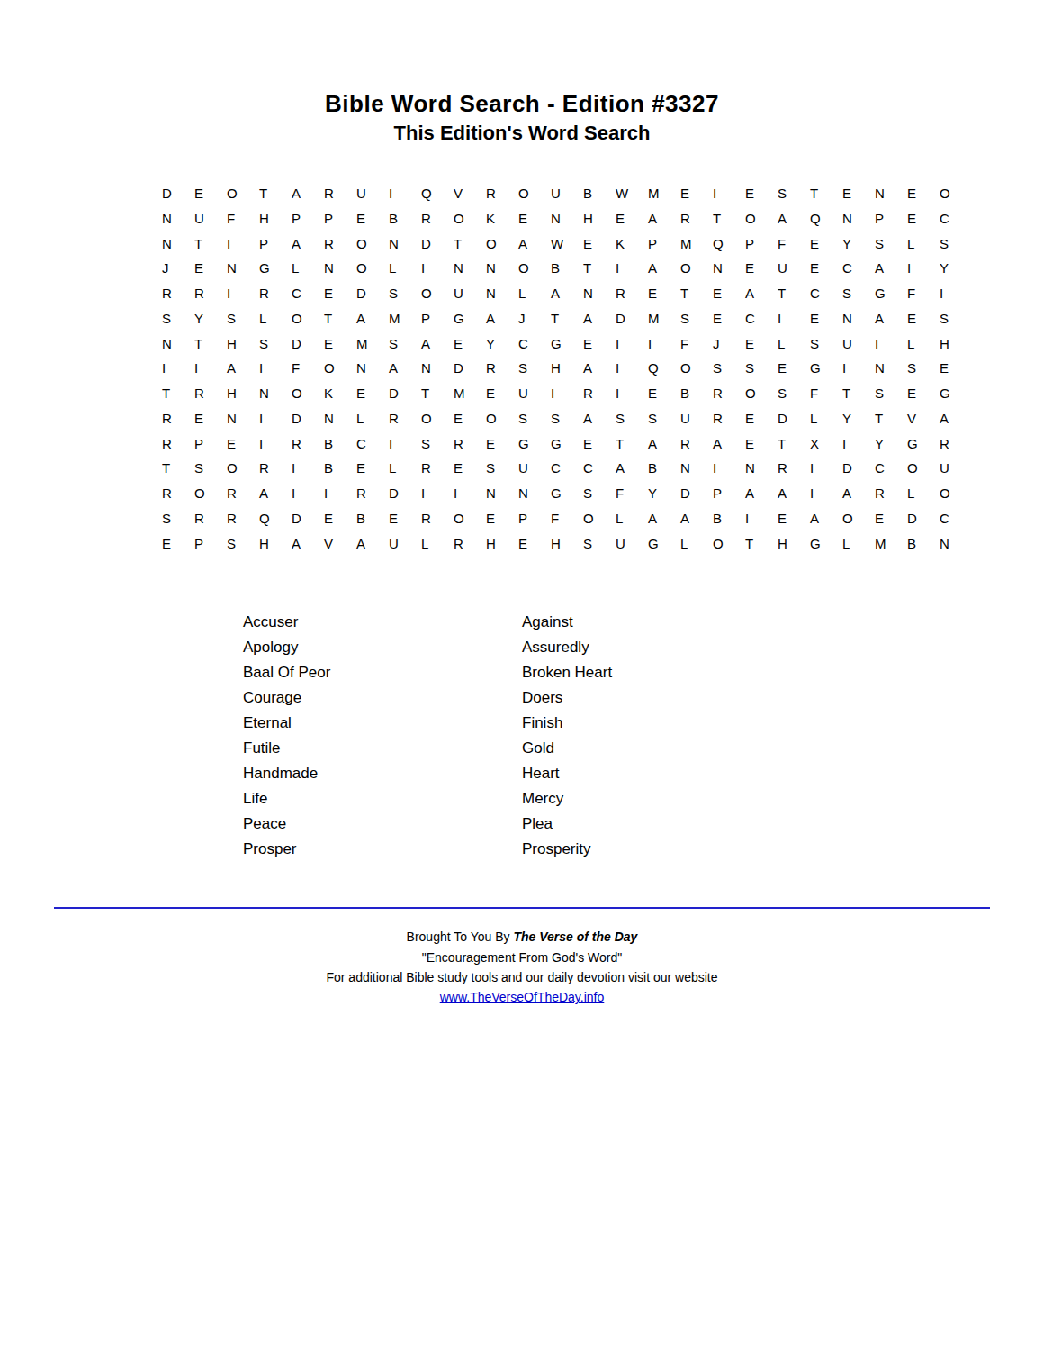Bible Word Search - Edition #3327
This Edition's Word Search
DEOTARUIQVROUBWMEIESTENEO
NUFHPPEBROKENHEARTOAQNPEC
NTIPARONDTOAWEKPMQPFEYSLS
JENGLNOLINNOBTIAONEUECAIY
RRIRCEDSOUNLANRETEATCSGFI
SYSLOTAMPGAJTADMSECIENAES
NTHSDEMSAEYCGEIIFJELSUILH
IIAIFONANDRSHAIQOSSEGINSE
TRHNOKEDTMEUIRIEBROSFTSEG
RENIDNLROEOSSASSUREDLYTVA
RPEIRBCISREGGETARAETXIYGR
TSORIBELRESUCCABNINRIDCOU
RORAIIRDIINNGSFYDPAAIARLO
SRRQDEBEROEPFOLAABIEAOEDC
EPSHAVAULRHEHSUGLOTHGLMBN
| Accuser | Against |
| Apology | Assuredly |
| Baal Of Peor | Broken Heart |
| Courage | Doers |
| Eternal | Finish |
| Futile | Gold |
| Handmade | Heart |
| Life | Mercy |
| Peace | Plea |
| Prosper | Prosperity |
Brought To You By The Verse of the Day
"Encouragement From God's Word"
For additional Bible study tools and our daily devotion visit our website
www.TheVerseOfTheDay.info